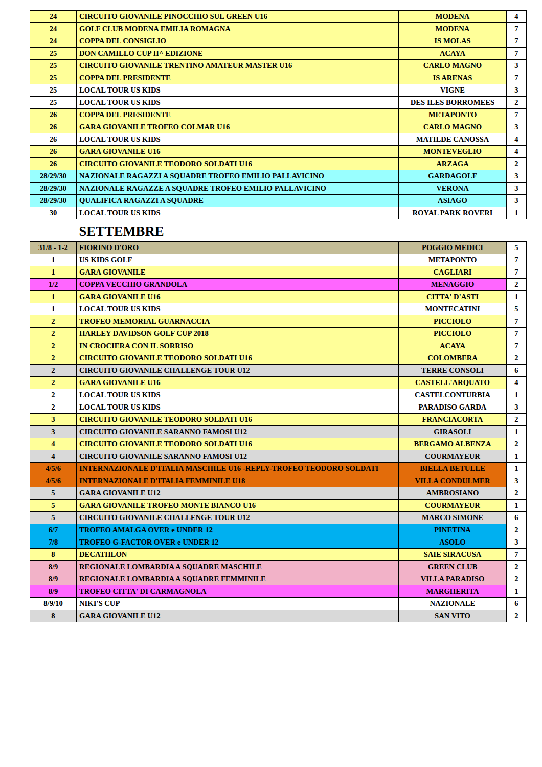| | 24 | CIRCUITO GIOVANILE PINOCCHIO SUL GREEN U16 | MODENA | 4 |
| | 24 | GOLF CLUB MODENA EMILIA ROMAGNA | MODENA | 7 |
| | 24 | COPPA DEL CONSIGLIO | IS MOLAS | 7 |
| | 25 | DON CAMILLO CUP II^ EDIZIONE | ACAYA | 7 |
| | 25 | CIRCUITO GIOVANILE TRENTINO AMATEUR MASTER U16 | CARLO MAGNO | 3 |
| | 25 | COPPA DEL PRESIDENTE | IS ARENAS | 7 |
| | 25 | LOCAL TOUR US KIDS | VIGNE | 3 |
| | 25 | LOCAL TOUR US KIDS | DES ILES BORROMEES | 2 |
| | 26 | COPPA DEL PRESIDENTE | METAPONTO | 7 |
| | 26 | GARA GIOVANILE TROFEO COLMAR U16 | CARLO MAGNO | 3 |
| | 26 | LOCAL TOUR US KIDS | MATILDE CANOSSA | 4 |
| | 26 | GARA GIOVANILE U16 | MONTEVEGLIO | 4 |
| | 26 | CIRCUITO GIOVANILE TEODORO SOLDATI U16 | ARZAGA | 2 |
| | 28/29/30 | NAZIONALE RAGAZZI A SQUADRE TROFEO EMILIO PALLAVICINO | GARDAGOLF | 3 |
| | 28/29/30 | NAZIONALE RAGAZZE A SQUADRE TROFEO EMILIO PALLAVICINO | VERONA | 3 |
| | 28/29/30 | QUALIFICA RAGAZZI A SQUADRE | ASIAGO | 3 |
| | 30 | LOCAL TOUR US KIDS | ROYAL PARK ROVERI | 1 |
| | | SETTEMBRE |
| | 31/8 - 1-2 | FIORINO D'ORO | POGGIO MEDICI | 5 |
| | 1 | US KIDS GOLF | METAPONTO | 7 |
| | 1 | GARA GIOVANILE | CAGLIARI | 7 |
| | 1/2 | COPPA VECCHIO GRANDOLA | MENAGGIO | 2 |
| | 1 | GARA GIOVANILE U16 | CITTA' D'ASTI | 1 |
| | 1 | LOCAL TOUR US KIDS | MONTECATINI | 5 |
| | 2 | TROFEO MEMORIAL GUARNACCIA | PICCIOLO | 7 |
| | 2 | HARLEY DAVIDSON GOLF CUP 2018 | PICCIOLO | 7 |
| | 2 | IN CROCIERA CON IL SORRISO | ACAYA | 7 |
| | 2 | CIRCUITO GIOVANILE TEODORO SOLDATI U16 | COLOMBERA | 2 |
| | 2 | CIRCUITO GIOVANILE CHALLENGE TOUR U12 | TERRE CONSOLI | 6 |
| | 2 | GARA GIOVANILE U16 | CASTELL'ARQUATO | 4 |
| | 2 | LOCAL TOUR US KIDS | CASTELCONTURBIA | 1 |
| | 2 | LOCAL TOUR US KIDS | PARADISO GARDA | 3 |
| | 3 | CIRCUITO GIOVANILE TEODORO SOLDATI U16 | FRANCIACORTA | 2 |
| | 3 | CIRCUITO GIOVANILE SARANNO FAMOSI U12 | GIRASOLI | 1 |
| | 4 | CIRCUITO GIOVANILE TEODORO SOLDATI U16 | BERGAMO ALBENZA | 2 |
| | 4 | CIRCUITO GIOVANILE SARANNO FAMOSI U12 | COURMAYEUR | 1 |
| | 4/5/6 | INTERNAZIONALE D'ITALIA MASCHILE U16 -REPLY-TROFEO TEODORO SOLDATI | BIELLA BETULLE | 1 |
| | 4/5/6 | INTERNAZIONALE D'ITALIA FEMMINILE U18 | VILLA CONDULMER | 3 |
| | 5 | GARA GIOVANILE U12 | AMBROSIANO | 2 |
| | 5 | GARA GIOVANILE TROFEO MONTE BIANCO U16 | COURMAYEUR | 1 |
| | 5 | CIRCUITO GIOVANILE CHALLENGE TOUR U12 | MARCO SIMONE | 6 |
| | 6/7 | TROFEO AMALGA OVER e UNDER 12 | PINETINA | 2 |
| | 7/8 | TROFEO G-FACTOR OVER e UNDER 12 | ASOLO | 3 |
| | 8 | DECATHLON | SAIE SIRACUSA | 7 |
| | 8/9 | REGIONALE LOMBARDIA A SQUADRE MASCHILE | GREEN CLUB | 2 |
| | 8/9 | REGIONALE LOMBARDIA A SQUADRE FEMMINILE | VILLA PARADISO | 2 |
| | 8/9 | TROFEO CITTA' DI CARMAGNOLA | MARGHERITA | 1 |
| | 8/9/10 | NIKI'S CUP | NAZIONALE | 6 |
| | 8 | GARA GIOVANILE U12 | SAN VITO | 2 |